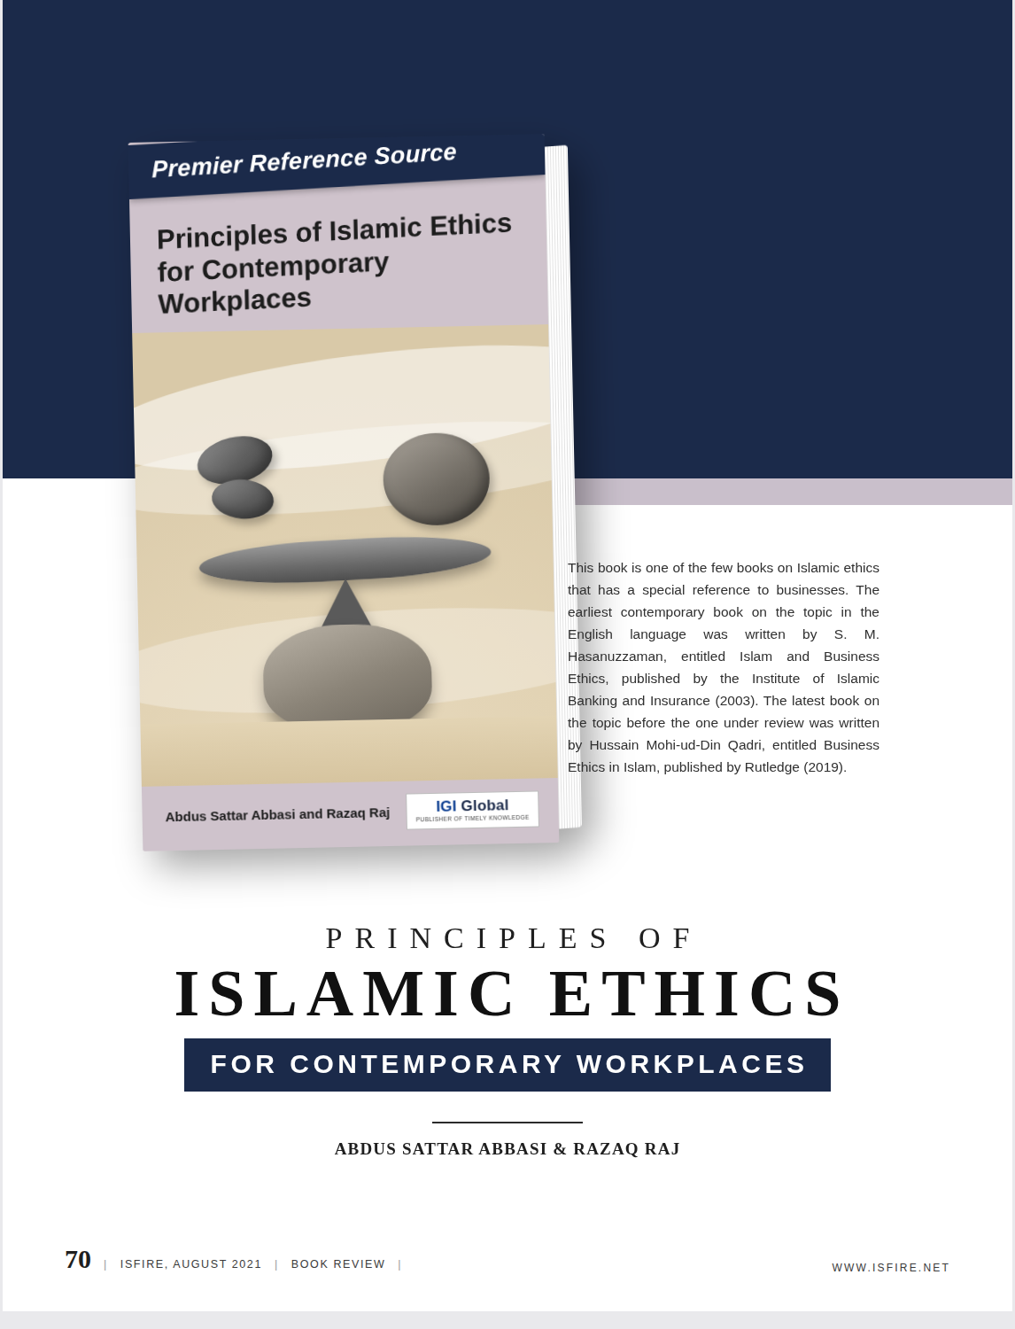Premier Reference Source
Principles of Islamic Ethics
for Contemporary Workplaces
Abdus Sattar Abbasi and Razaq Raj
IGI Global
Publisher of Timely Knowledge
This book is one of the few books on Islamic ethics that has a special reference to businesses. The earliest contemporary book on the topic in the English language was written by S. M. Hasanuzzaman, entitled Islam and Business Ethics, published by the Institute of Islamic Banking and Insurance (2003). The latest book on the topic before the one under review was written by Hussain Mohi-ud-Din Qadri, entitled Business Ethics in Islam, published by Rutledge (2019).
PRINCIPLES OF
ISLAMIC ETHICS
FOR CONTEMPORARY WORKPLACES
ABDUS SATTAR ABBASI & RAZAQ RAJ
70 | ISFIRE, AUGUST 2021 | BOOK REVIEW |
WWW.ISFIRE.NET